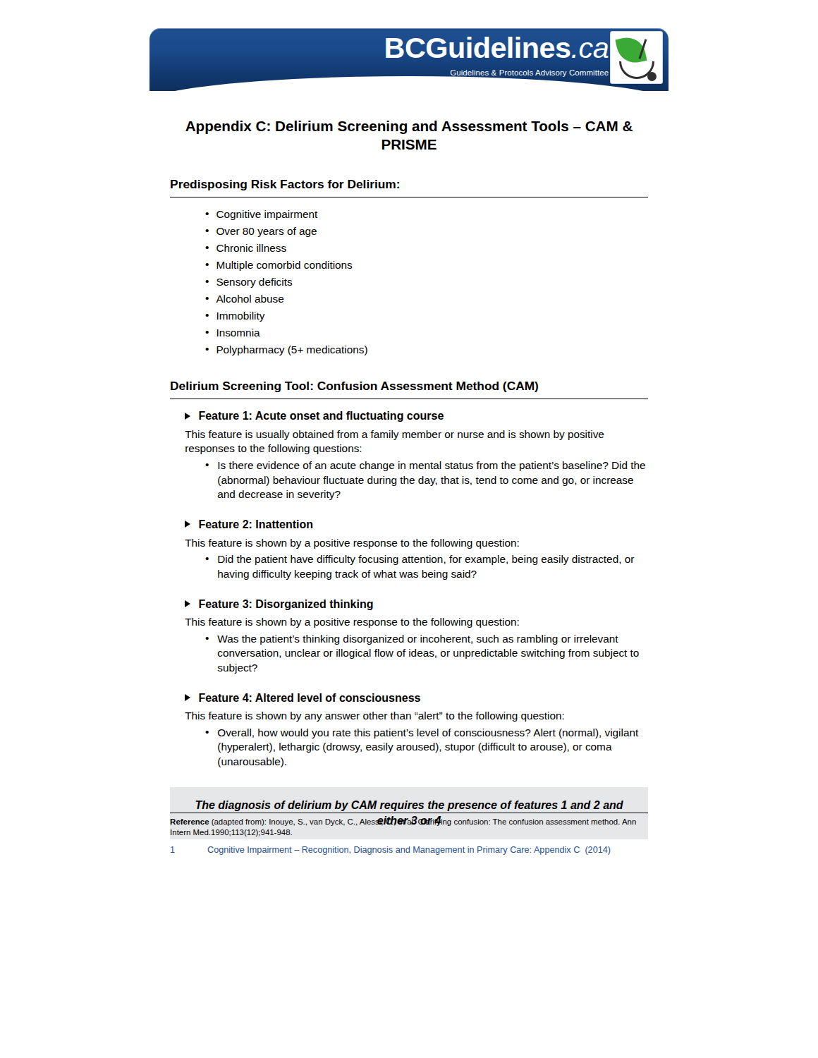BC Guidelines.ca
Guidelines & Protocols Advisory Committee
Appendix C: Delirium Screening and Assessment Tools – CAM & PRISME
Predisposing Risk Factors for Delirium:
Cognitive impairment
Over 80 years of age
Chronic illness
Multiple comorbid conditions
Sensory deficits
Alcohol abuse
Immobility
Insomnia
Polypharmacy (5+ medications)
Delirium Screening Tool: Confusion Assessment Method (CAM)
Feature 1: Acute onset and fluctuating course
This feature is usually obtained from a family member or nurse and is shown by positive responses to the following questions:
Is there evidence of an acute change in mental status from the patient’s baseline? Did the (abnormal) behaviour fluctuate during the day, that is, tend to come and go, or increase and decrease in severity?
Feature 2: Inattention
This feature is shown by a positive response to the following question:
Did the patient have difficulty focusing attention, for example, being easily distracted, or having difficulty keeping track of what was being said?
Feature 3: Disorganized thinking
This feature is shown by a positive response to the following question:
Was the patient’s thinking disorganized or incoherent, such as rambling or irrelevant conversation, unclear or illogical flow of ideas, or unpredictable switching from subject to subject?
Feature 4: Altered level of consciousness
This feature is shown by any answer other than “alert” to the following question:
Overall, how would you rate this patient’s level of consciousness? Alert (normal), vigilant (hyperalert), lethargic (drowsy, easily aroused), stupor (difficult to arouse), or coma (unarousable).
The diagnosis of delirium by CAM requires the presence of features 1 and 2 and either 3 or 4
Reference (adapted from): Inouye, S., van Dyck, C., Alessi, C., et al. Clarifying confusion: The confusion assessment method. Ann Intern Med.1990;113(12);941-948.
1 Cognitive Impairment – Recognition, Diagnosis and Management in Primary Care: Appendix C (2014)